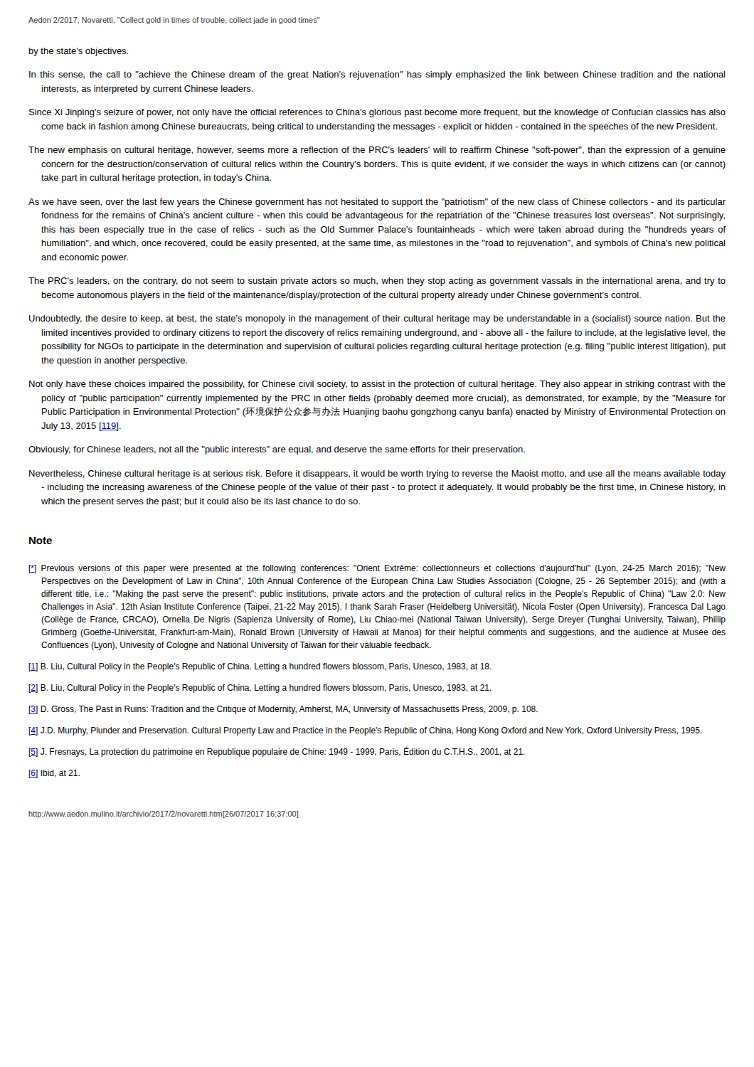Aedon 2/2017, Novaretti, "Collect gold in times of trouble, collect jade in good times"
by the state's objectives.
In this sense, the call to "achieve the Chinese dream of the great Nation's rejuvenation" has simply emphasized the link between Chinese tradition and the national interests, as interpreted by current Chinese leaders.
Since Xi Jinping's seizure of power, not only have the official references to China's glorious past become more frequent, but the knowledge of Confucian classics has also come back in fashion among Chinese bureaucrats, being critical to understanding the messages - explicit or hidden - contained in the speeches of the new President.
The new emphasis on cultural heritage, however, seems more a reflection of the PRC's leaders' will to reaffirm Chinese "soft-power", than the expression of a genuine concern for the destruction/conservation of cultural relics within the Country's borders. This is quite evident, if we consider the ways in which citizens can (or cannot) take part in cultural heritage protection, in today's China.
As we have seen, over the last few years the Chinese government has not hesitated to support the "patriotism" of the new class of Chinese collectors - and its particular fondness for the remains of China's ancient culture - when this could be advantageous for the repatriation of the "Chinese treasures lost overseas". Not surprisingly, this has been especially true in the case of relics - such as the Old Summer Palace's fountainheads - which were taken abroad during the "hundreds years of humiliation", and which, once recovered, could be easily presented, at the same time, as milestones in the "road to rejuvenation", and symbols of China's new political and economic power.
The PRC's leaders, on the contrary, do not seem to sustain private actors so much, when they stop acting as government vassals in the international arena, and try to become autonomous players in the field of the maintenance/display/protection of the cultural property already under Chinese government's control.
Undoubtedly, the desire to keep, at best, the state's monopoly in the management of their cultural heritage may be understandable in a (socialist) source nation. But the limited incentives provided to ordinary citizens to report the discovery of relics remaining underground, and - above all - the failure to include, at the legislative level, the possibility for NGOs to participate in the determination and supervision of cultural policies regarding cultural heritage protection (e.g. filing "public interest litigation), put the question in another perspective.
Not only have these choices impaired the possibility, for Chinese civil society, to assist in the protection of cultural heritage. They also appear in striking contrast with the policy of "public participation" currently implemented by the PRC in other fields (probably deemed more crucial), as demonstrated, for example, by the "Measure for Public Participation in Environmental Protection" (环境保护公众参与办法 Huanjing baohu gongzhong canyu banfa) enacted by Ministry of Environmental Protection on July 13, 2015 [119].
Obviously, for Chinese leaders, not all the "public interests" are equal, and deserve the same efforts for their preservation.
Nevertheless, Chinese cultural heritage is at serious risk. Before it disappears, it would be worth trying to reverse the Maoist motto, and use all the means available today - including the increasing awareness of the Chinese people of the value of their past - to protect it adequately. It would probably be the first time, in Chinese history, in which the present serves the past; but it could also be its last chance to do so.
Note
[*] Previous versions of this paper were presented at the following conferences: "Orient Extrême: collectionneurs et collections d'aujourd'hui" (Lyon, 24-25 March 2016); "New Perspectives on the Development of Law in China", 10th Annual Conference of the European China Law Studies Association (Cologne, 25 - 26 September 2015); and (with a different title, i.e.: "Making the past serve the present": public institutions, private actors and the protection of cultural relics in the People's Republic of China) "Law 2.0: New Challenges in Asia". 12th Asian Institute Conference (Taipei, 21-22 May 2015). I thank Sarah Fraser (Heidelberg Universität), Nicola Foster (Open University), Francesca Dal Lago (Collège de France, CRCAO), Ornella De Nigris (Sapienza University of Rome), Liu Chiao-mei (National Taiwan University), Serge Dreyer (Tunghai University, Taiwan), Phillip Grimberg (Goethe-Universität, Frankfurt-am-Main), Ronald Brown (University of Hawaii at Manoa) for their helpful comments and suggestions, and the audience at Musée des Confluences (Lyon), Univesity of Cologne and National University of Taiwan for their valuable feedback.
[1] B. Liu, Cultural Policy in the People's Republic of China. Letting a hundred flowers blossom, Paris, Unesco, 1983, at 18.
[2] B. Liu, Cultural Policy in the People's Republic of China. Letting a hundred flowers blossom, Paris, Unesco, 1983, at 21.
[3] D. Gross, The Past in Ruins: Tradition and the Critique of Modernity, Amherst, MA, University of Massachusetts Press, 2009, p. 108.
[4] J.D. Murphy, Plunder and Preservation. Cultural Property Law and Practice in the People's Republic of China, Hong Kong Oxford and New York, Oxford University Press, 1995.
[5] J. Fresnays, La protection du patrimoine en Republique populaire de Chine: 1949 - 1999, Paris, Édition du C.T.H.S., 2001, at 21.
[6] Ibid, at 21.
http://www.aedon.mulino.it/archivio/2017/2/novaretti.htm[26/07/2017 16:37:00]